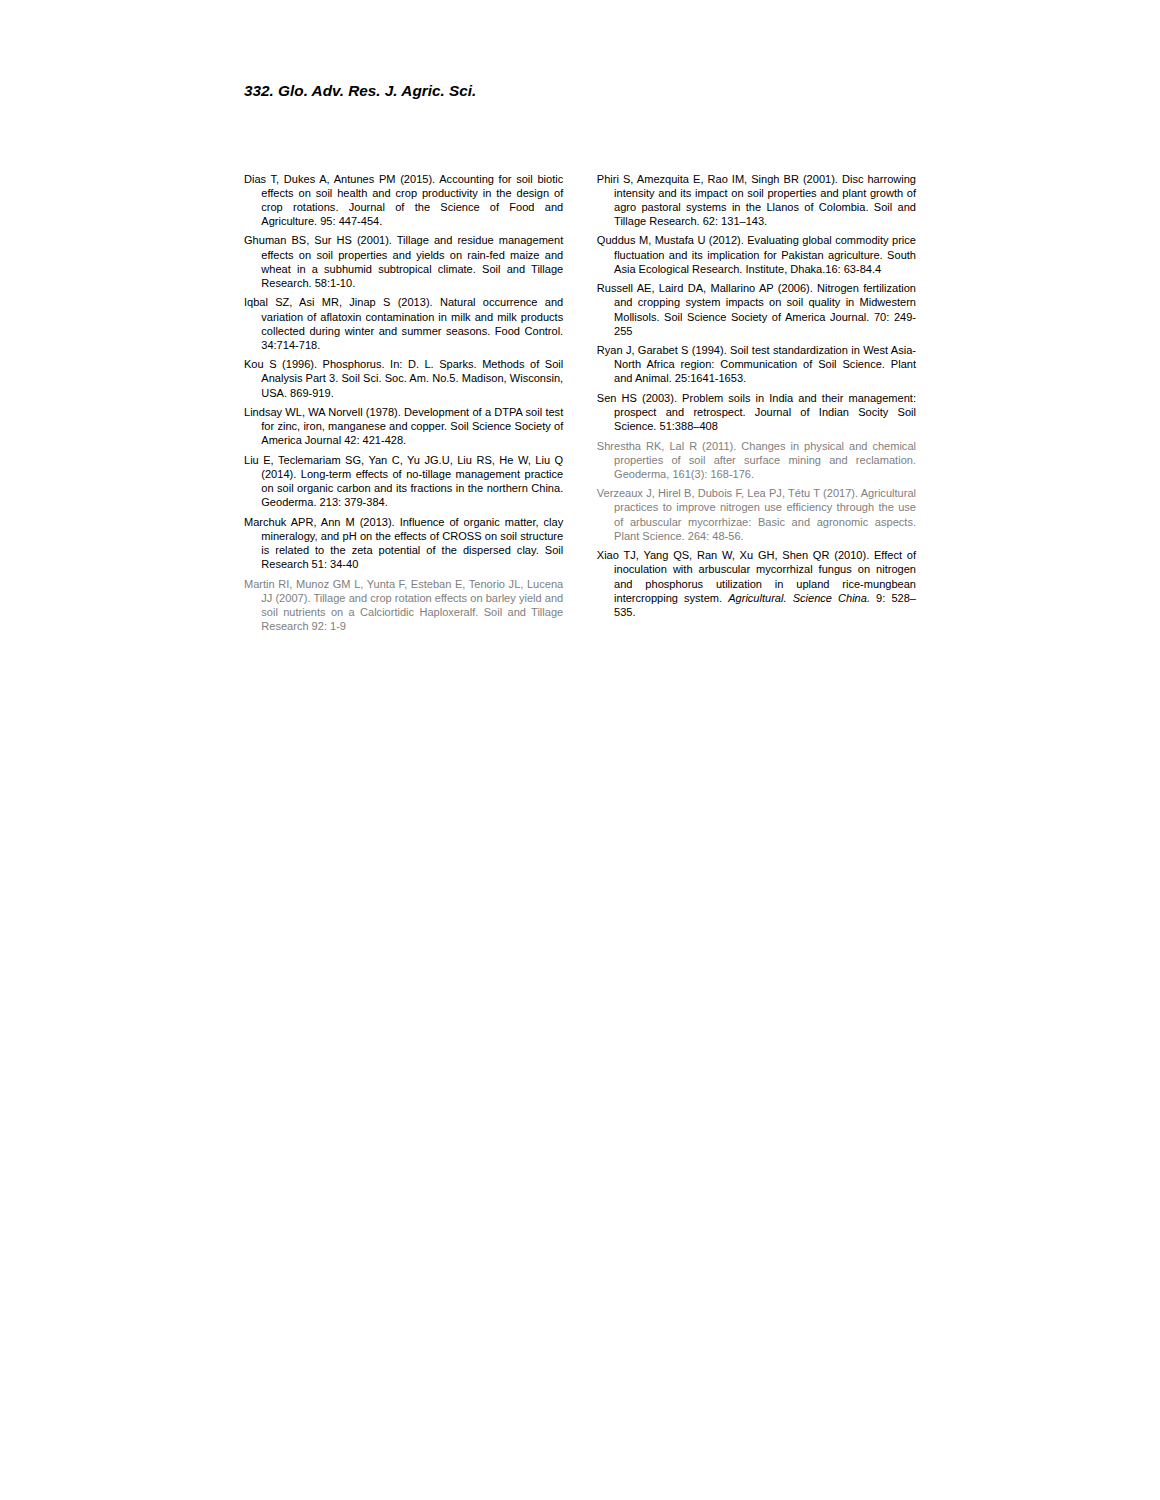332. Glo. Adv. Res. J. Agric. Sci.
Dias T, Dukes A, Antunes PM (2015). Accounting for soil biotic effects on soil health and crop productivity in the design of crop rotations. Journal of the Science of Food and Agriculture. 95: 447-454.
Ghuman BS, Sur HS (2001). Tillage and residue management effects on soil properties and yields on rain-fed maize and wheat in a subhumid subtropical climate. Soil and Tillage Research. 58:1-10.
Iqbal SZ, Asi MR, Jinap S (2013). Natural occurrence and variation of aflatoxin contamination in milk and milk products collected during winter and summer seasons. Food Control. 34:714-718.
Kou S (1996). Phosphorus. In: D. L. Sparks. Methods of Soil Analysis Part 3. Soil Sci. Soc. Am. No.5. Madison, Wisconsin, USA. 869-919.
Lindsay WL, WA Norvell (1978). Development of a DTPA soil test for zinc, iron, manganese and copper. Soil Science Society of America Journal 42: 421-428.
Liu E, Teclemariam SG, Yan C, Yu JG.U, Liu RS, He W, Liu Q (2014). Long-term effects of no-tillage management practice on soil organic carbon and its fractions in the northern China. Geoderma. 213: 379-384.
Marchuk APR, Ann M (2013). Influence of organic matter, clay mineralogy, and pH on the effects of CROSS on soil structure is related to the zeta potential of the dispersed clay. Soil Research 51: 34-40
Martin RI, Munoz GM L, Yunta F, Esteban E, Tenorio JL, Lucena JJ (2007). Tillage and crop rotation effects on barley yield and soil nutrients on a Calciortidic Haploxeralf. Soil and Tillage Research 92: 1-9
Phiri S, Amezquita E, Rao IM, Singh BR (2001). Disc harrowing intensity and its impact on soil properties and plant growth of agro pastoral systems in the Llanos of Colombia. Soil and Tillage Research. 62: 131–143.
Quddus M, Mustafa U (2012). Evaluating global commodity price fluctuation and its implication for Pakistan agriculture. South Asia Ecological Research. Institute, Dhaka.16: 63-84.4
Russell AE, Laird DA, Mallarino AP (2006). Nitrogen fertilization and cropping system impacts on soil quality in Midwestern Mollisols. Soil Science Society of America Journal. 70: 249-255
Ryan J, Garabet S (1994). Soil test standardization in West Asia-North Africa region: Communication of Soil Science. Plant and Animal. 25:1641-1653.
Sen HS (2003). Problem soils in India and their management: prospect and retrospect. Journal of Indian Socity Soil Science. 51:388–408
Shrestha RK, Lal R (2011). Changes in physical and chemical properties of soil after surface mining and reclamation. Geoderma, 161(3): 168-176.
Verzeaux J, Hirel B, Dubois F, Lea PJ, Tétu T (2017). Agricultural practices to improve nitrogen use efficiency through the use of arbuscular mycorrhizae: Basic and agronomic aspects. Plant Science. 264: 48-56.
Xiao TJ, Yang QS, Ran W, Xu GH, Shen QR (2010). Effect of inoculation with arbuscular mycorrhizal fungus on nitrogen and phosphorus utilization in upland rice-mungbean intercropping system. Agricultural. Science China. 9: 528–535.